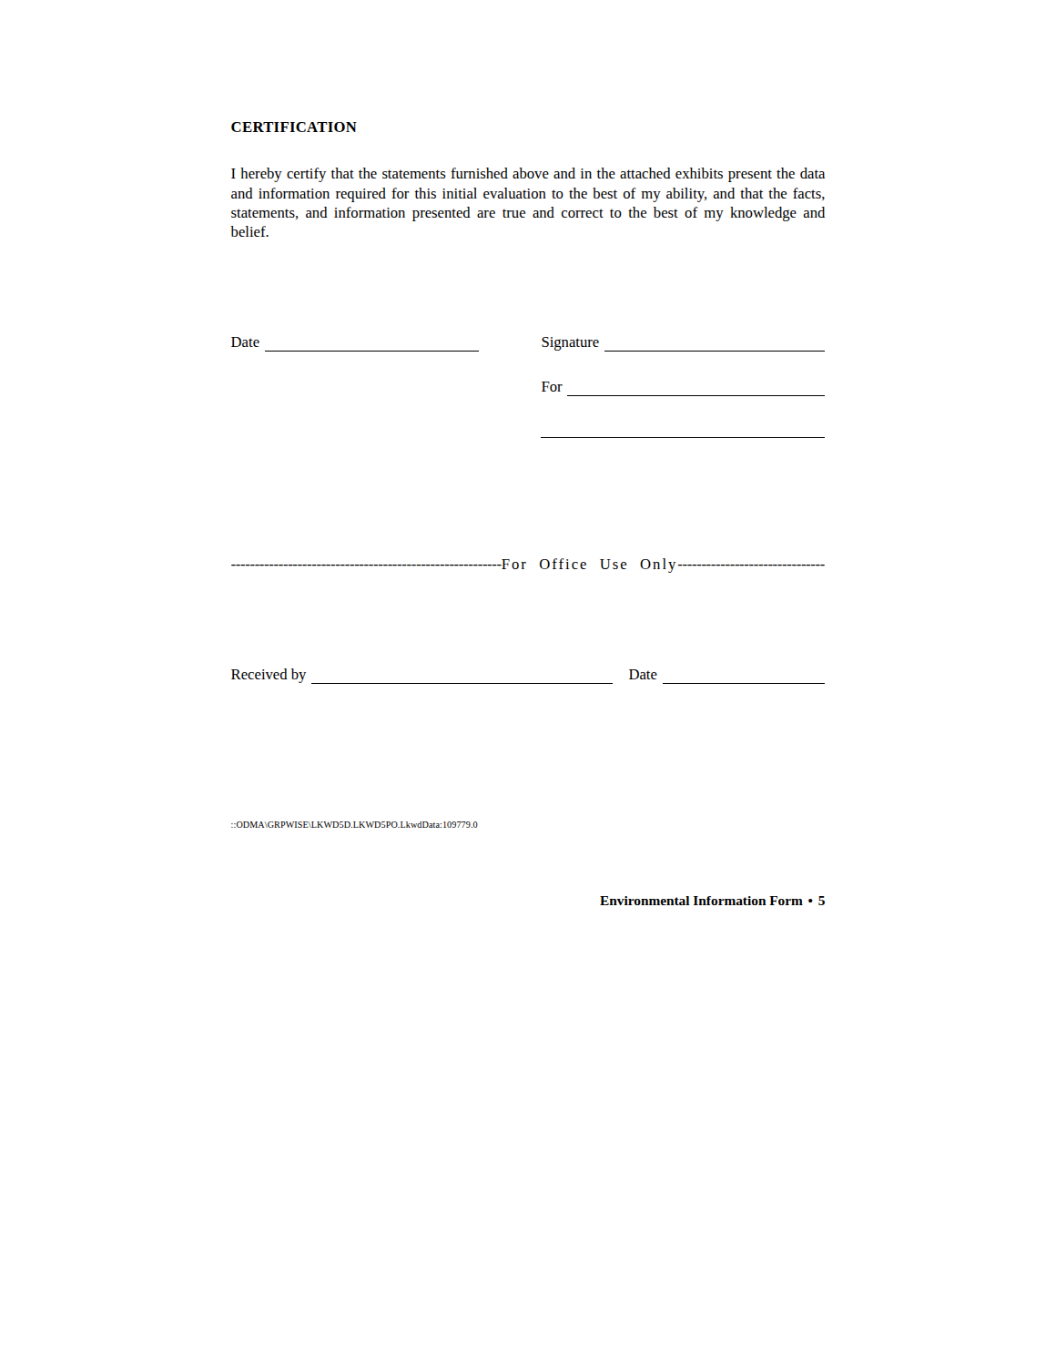CERTIFICATION
I hereby certify that the statements furnished above and in the attached exhibits present the data and information required for this initial evaluation to the best of my ability, and that the facts, statements, and information presented are true and correct to the best of my knowledge and belief.
Date
Signature
For
---------------------------------------------------------For Office Use Only---------------------------------------------------------
Received by
Date
::ODMA\GRPWISE\LKWD5D.LKWD5PO.LkwdData:109779.0
Environmental Information Form•5